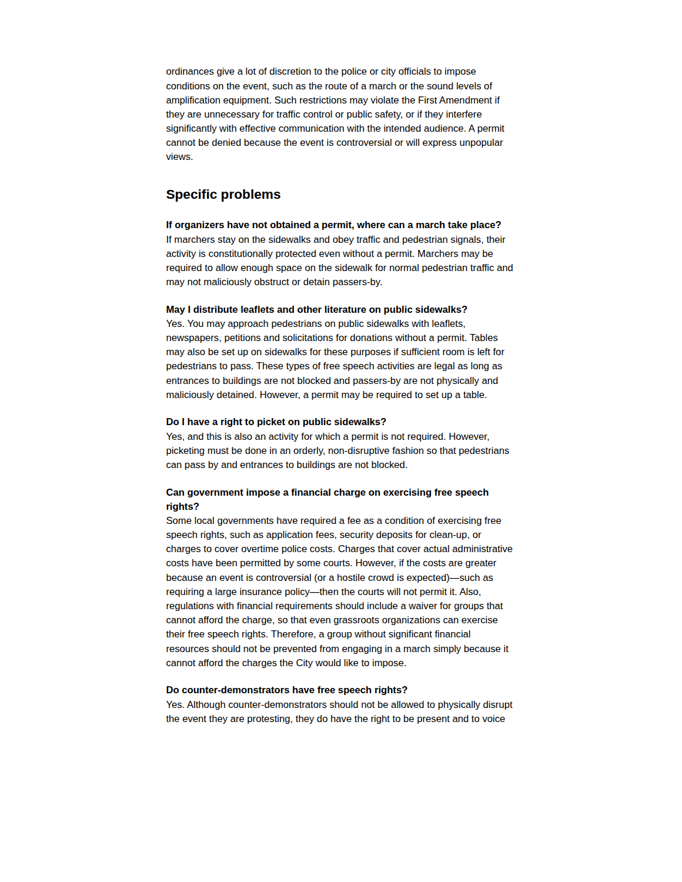ordinances give a lot of discretion to the police or city officials to impose conditions on the event, such as the route of a march or the sound levels of amplification equipment. Such restrictions may violate the First Amendment if they are unnecessary for traffic control or public safety, or if they interfere significantly with effective communication with the intended audience. A permit cannot be denied because the event is controversial or will express unpopular views.
Specific problems
If organizers have not obtained a permit, where can a march take place?
If marchers stay on the sidewalks and obey traffic and pedestrian signals, their activity is constitutionally protected even without a permit. Marchers may be required to allow enough space on the sidewalk for normal pedestrian traffic and may not maliciously obstruct or detain passers-by.
May I distribute leaflets and other literature on public sidewalks?
Yes. You may approach pedestrians on public sidewalks with leaflets, newspapers, petitions and solicitations for donations without a permit. Tables may also be set up on sidewalks for these purposes if sufficient room is left for pedestrians to pass. These types of free speech activities are legal as long as entrances to buildings are not blocked and passers-by are not physically and maliciously detained. However, a permit may be required to set up a table.
Do I have a right to picket on public sidewalks?
Yes, and this is also an activity for which a permit is not required. However, picketing must be done in an orderly, non-disruptive fashion so that pedestrians can pass by and entrances to buildings are not blocked.
Can government impose a financial charge on exercising free speech rights?
Some local governments have required a fee as a condition of exercising free speech rights, such as application fees, security deposits for clean-up, or charges to cover overtime police costs. Charges that cover actual administrative costs have been permitted by some courts. However, if the costs are greater because an event is controversial (or a hostile crowd is expected)—such as requiring a large insurance policy—then the courts will not permit it. Also, regulations with financial requirements should include a waiver for groups that cannot afford the charge, so that even grassroots organizations can exercise their free speech rights. Therefore, a group without significant financial resources should not be prevented from engaging in a march simply because it cannot afford the charges the City would like to impose.
Do counter-demonstrators have free speech rights?
Yes. Although counter-demonstrators should not be allowed to physically disrupt the event they are protesting, they do have the right to be present and to voice